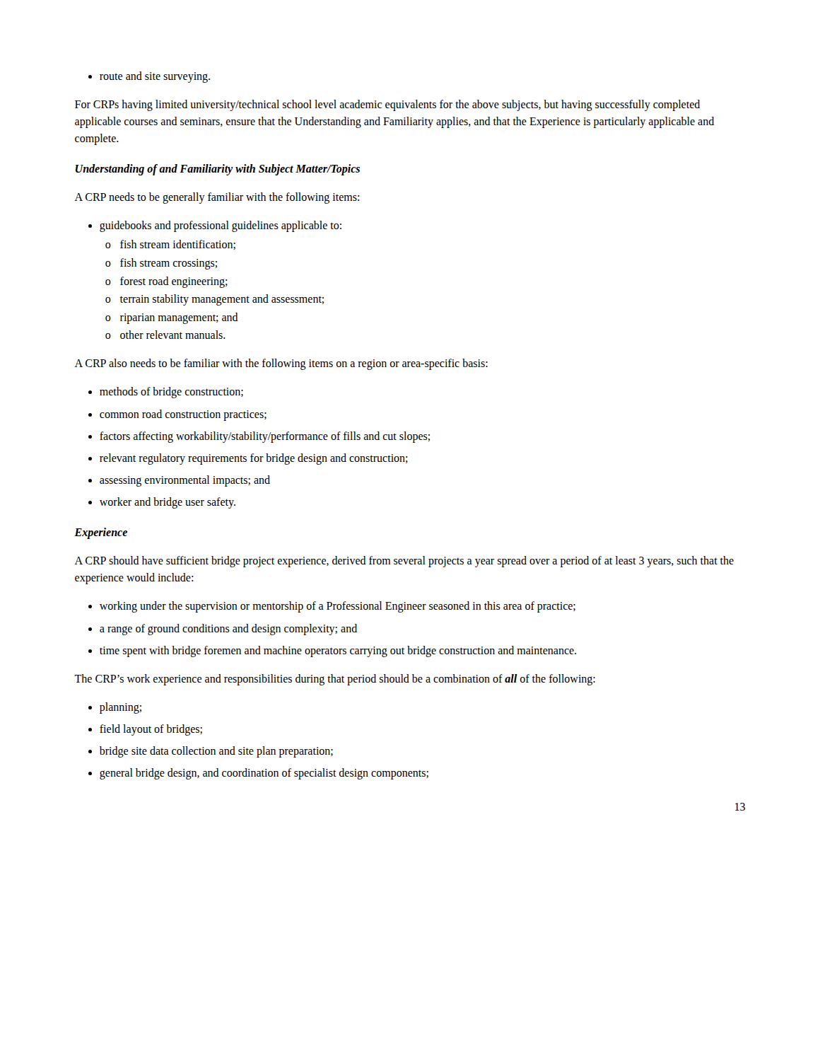route and site surveying.
For CRPs having limited university/technical school level academic equivalents for the above subjects, but having successfully completed applicable courses and seminars, ensure that the Understanding and Familiarity applies, and that the Experience is particularly applicable and complete.
Understanding of and Familiarity with Subject Matter/Topics
A CRP needs to be generally familiar with the following items:
guidebooks and professional guidelines applicable to:
fish stream identification;
fish stream crossings;
forest road engineering;
terrain stability management and assessment;
riparian management; and
other relevant manuals.
A CRP also needs to be familiar with the following items on a region or area-specific basis:
methods of bridge construction;
common road construction practices;
factors affecting workability/stability/performance of fills and cut slopes;
relevant regulatory requirements for bridge design and construction;
assessing environmental impacts; and
worker and bridge user safety.
Experience
A CRP should have sufficient bridge project experience, derived from several projects a year spread over a period of at least 3 years, such that the experience would include:
working under the supervision or mentorship of a Professional Engineer seasoned in this area of practice;
a range of ground conditions and design complexity; and
time spent with bridge foremen and machine operators carrying out bridge construction and maintenance.
The CRP’s work experience and responsibilities during that period should be a combination of all of the following:
planning;
field layout of bridges;
bridge site data collection and site plan preparation;
general bridge design, and coordination of specialist design components;
13